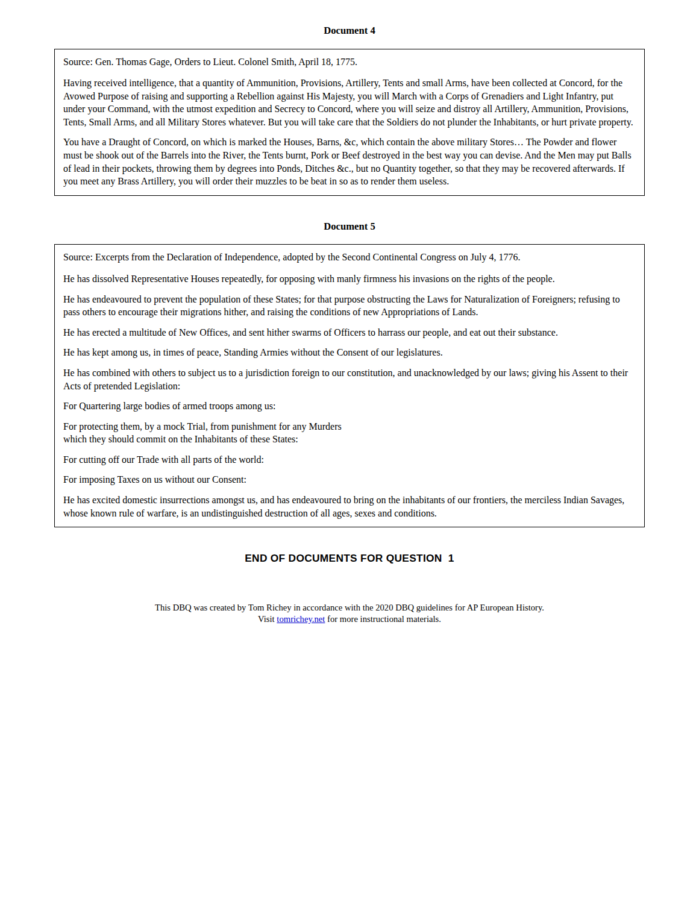Document 4
Source: Gen. Thomas Gage, Orders to Lieut. Colonel Smith, April 18, 1775.
Having received intelligence, that a quantity of Ammunition, Provisions, Artillery, Tents and small Arms, have been collected at Concord, for the Avowed Purpose of raising and supporting a Rebellion against His Majesty, you will March with a Corps of Grenadiers and Light Infantry, put under your Command, with the utmost expedition and Secrecy to Concord, where you will seize and distroy all Artillery, Ammunition, Provisions, Tents, Small Arms, and all Military Stores whatever. But you will take care that the Soldiers do not plunder the Inhabitants, or hurt private property.
You have a Draught of Concord, on which is marked the Houses, Barns, &c, which contain the above military Stores… The Powder and flower must be shook out of the Barrels into the River, the Tents burnt, Pork or Beef destroyed in the best way you can devise. And the Men may put Balls of lead in their pockets, throwing them by degrees into Ponds, Ditches &c., but no Quantity together, so that they may be recovered afterwards. If you meet any Brass Artillery, you will order their muzzles to be beat in so as to render them useless.
Document 5
Source: Excerpts from the Declaration of Independence, adopted by the Second Continental Congress on July 4, 1776.
He has dissolved Representative Houses repeatedly, for opposing with manly firmness his invasions on the rights of the people.
He has endeavoured to prevent the population of these States; for that purpose obstructing the Laws for Naturalization of Foreigners; refusing to pass others to encourage their migrations hither, and raising the conditions of new Appropriations of Lands.
He has erected a multitude of New Offices, and sent hither swarms of Officers to harrass our people, and eat out their substance.
He has kept among us, in times of peace, Standing Armies without the Consent of our legislatures.
He has combined with others to subject us to a jurisdiction foreign to our constitution, and unacknowledged by our laws; giving his Assent to their Acts of pretended Legislation:
For Quartering large bodies of armed troops among us:
For protecting them, by a mock Trial, from punishment for any Murders
which they should commit on the Inhabitants of these States:
For cutting off our Trade with all parts of the world:
For imposing Taxes on us without our Consent:
He has excited domestic insurrections amongst us, and has endeavoured to bring on the inhabitants of our frontiers, the merciless Indian Savages, whose known rule of warfare, is an undistinguished destruction of all ages, sexes and conditions.
END OF DOCUMENTS FOR QUESTION 1
This DBQ was created by Tom Richey in accordance with the 2020 DBQ guidelines for AP European History.
Visit tomrichey.net for more instructional materials.